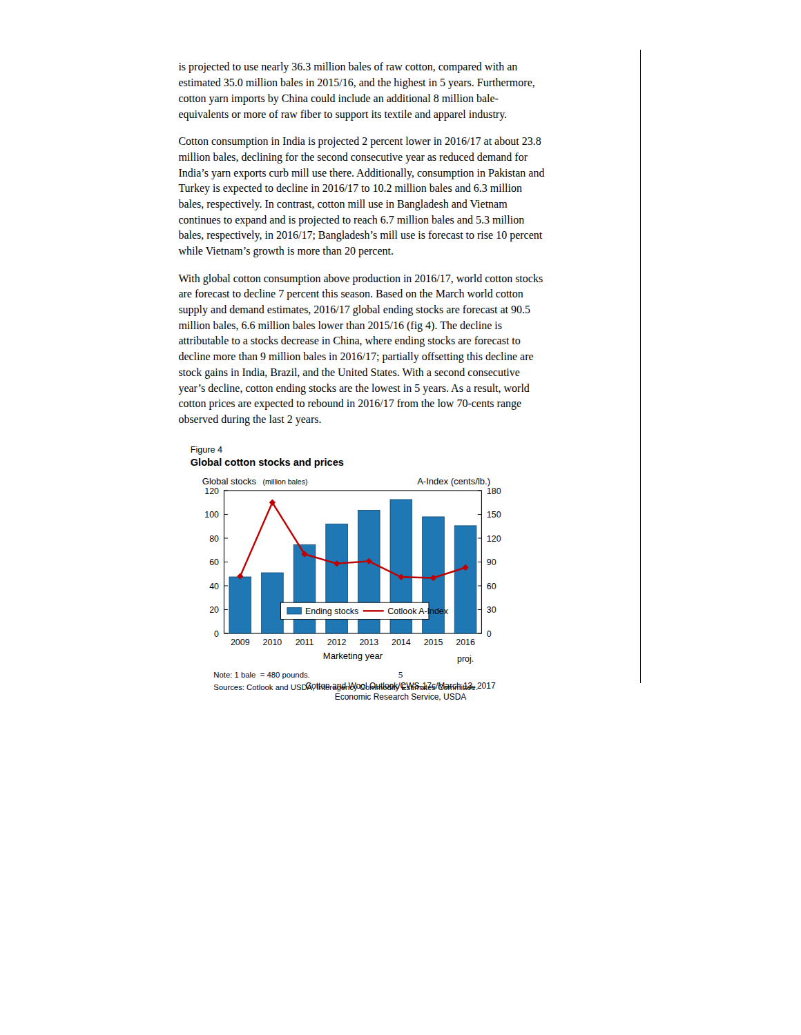is projected to use nearly 36.3 million bales of raw cotton, compared with an estimated 35.0 million bales in 2015/16, and the highest in 5 years. Furthermore, cotton yarn imports by China could include an additional 8 million bale-equivalents or more of raw fiber to support its textile and apparel industry.
Cotton consumption in India is projected 2 percent lower in 2016/17 at about 23.8 million bales, declining for the second consecutive year as reduced demand for India’s yarn exports curb mill use there. Additionally, consumption in Pakistan and Turkey is expected to decline in 2016/17 to 10.2 million bales and 6.3 million bales, respectively. In contrast, cotton mill use in Bangladesh and Vietnam continues to expand and is projected to reach 6.7 million bales and 5.3 million bales, respectively, in 2016/17; Bangladesh’s mill use is forecast to rise 10 percent while Vietnam’s growth is more than 20 percent.
With global cotton consumption above production in 2016/17, world cotton stocks are forecast to decline 7 percent this season. Based on the March world cotton supply and demand estimates, 2016/17 global ending stocks are forecast at 90.5 million bales, 6.6 million bales lower than 2015/16 (fig 4). The decline is attributable to a stocks decrease in China, where ending stocks are forecast to decline more than 9 million bales in 2016/17; partially offsetting this decline are stock gains in India, Brazil, and the United States. With a second consecutive year’s decline, cotton ending stocks are the lowest in 5 years. As a result, world cotton prices are expected to rebound in 2016/17 from the low 70-cents range observed during the last 2 years.
Figure 4
Global cotton stocks and prices
Global stocks (million bales) A-Index (cents/lb.) 120 100 80 60 40 20 0 180 150 120 90 60 30 0 Ending stocks Cotlook A-Index 2009 2010 2011 2012 2013 2014 2015 2016 proj. Marketing year
Note: 1 bale = 480 pounds.
Sources: Cotlook and USDA, Interagency Commodity Estimates Committee.
5
Cotton and Wool Outlook/CWS-17c/March 13, 2017
Economic Research Service, USDA